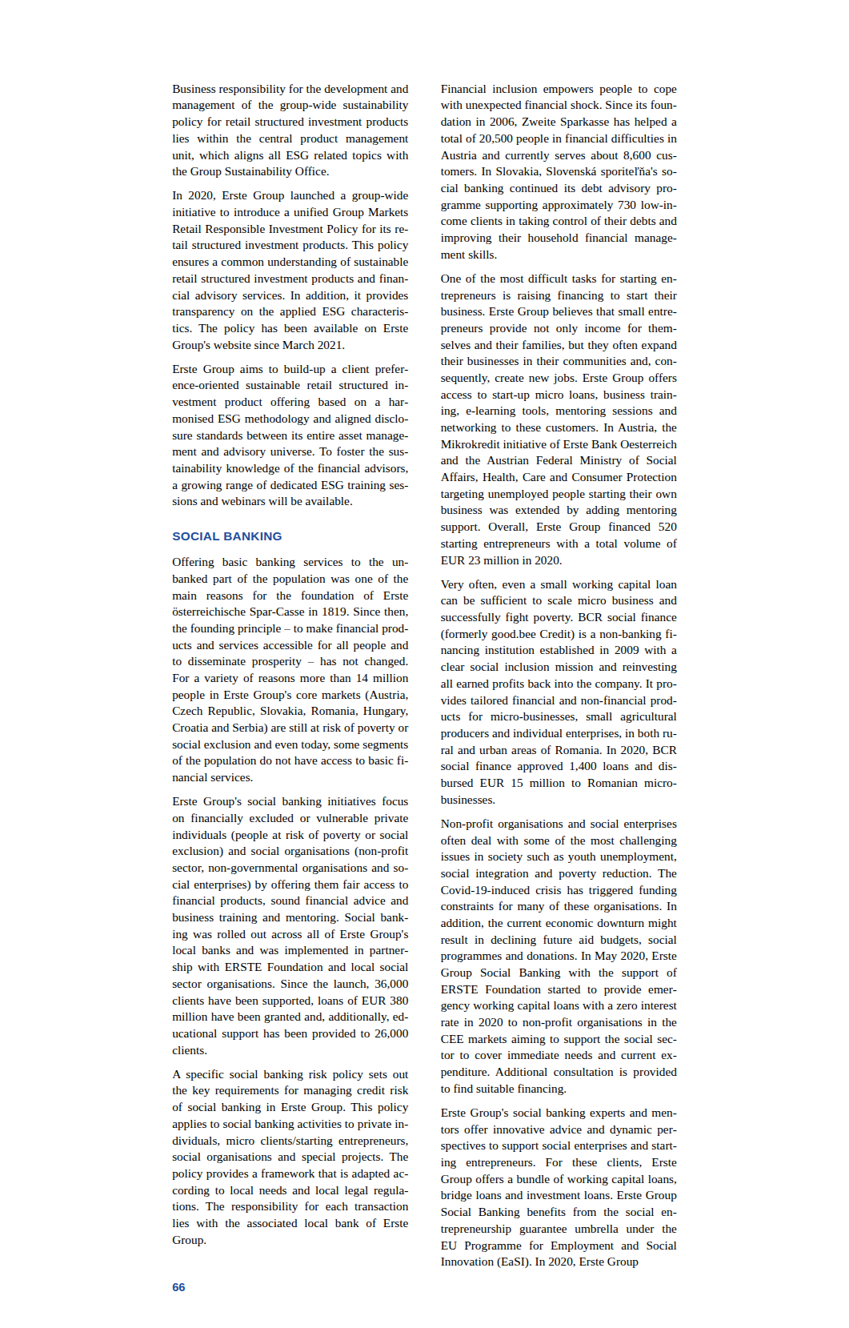Business responsibility for the development and management of the group-wide sustainability policy for retail structured investment products lies within the central product management unit, which aligns all ESG related topics with the Group Sustainability Office.
In 2020, Erste Group launched a group-wide initiative to introduce a unified Group Markets Retail Responsible Investment Policy for its retail structured investment products. This policy ensures a common understanding of sustainable retail structured investment products and financial advisory services. In addition, it provides transparency on the applied ESG characteristics. The policy has been available on Erste Group's website since March 2021.
Erste Group aims to build-up a client preference-oriented sustainable retail structured investment product offering based on a harmonised ESG methodology and aligned disclosure standards between its entire asset management and advisory universe. To foster the sustainability knowledge of the financial advisors, a growing range of dedicated ESG training sessions and webinars will be available.
Social banking
Offering basic banking services to the unbanked part of the population was one of the main reasons for the foundation of Erste österreichische Spar-Casse in 1819. Since then, the founding principle – to make financial products and services accessible for all people and to disseminate prosperity – has not changed. For a variety of reasons more than 14 million people in Erste Group's core markets (Austria, Czech Republic, Slovakia, Romania, Hungary, Croatia and Serbia) are still at risk of poverty or social exclusion and even today, some segments of the population do not have access to basic financial services.
Erste Group's social banking initiatives focus on financially excluded or vulnerable private individuals (people at risk of poverty or social exclusion) and social organisations (non-profit sector, non-governmental organisations and social enterprises) by offering them fair access to financial products, sound financial advice and business training and mentoring. Social banking was rolled out across all of Erste Group's local banks and was implemented in partnership with ERSTE Foundation and local social sector organisations. Since the launch, 36,000 clients have been supported, loans of EUR 380 million have been granted and, additionally, educational support has been provided to 26,000 clients.
A specific social banking risk policy sets out the key requirements for managing credit risk of social banking in Erste Group. This policy applies to social banking activities to private individuals, micro clients/starting entrepreneurs, social organisations and special projects. The policy provides a framework that is adapted according to local needs and local legal regulations. The responsibility for each transaction lies with the associated local bank of Erste Group.
Financial inclusion empowers people to cope with unexpected financial shock. Since its foundation in 2006, Zweite Sparkasse has helped a total of 20,500 people in financial difficulties in Austria and currently serves about 8,600 customers. In Slovakia, Slovenská sporiteľňa's social banking continued its debt advisory programme supporting approximately 730 low-income clients in taking control of their debts and improving their household financial management skills.
One of the most difficult tasks for starting entrepreneurs is raising financing to start their business. Erste Group believes that small entrepreneurs provide not only income for themselves and their families, but they often expand their businesses in their communities and, consequently, create new jobs. Erste Group offers access to start-up micro loans, business training, e-learning tools, mentoring sessions and networking to these customers. In Austria, the Mikrokredit initiative of Erste Bank Oesterreich and the Austrian Federal Ministry of Social Affairs, Health, Care and Consumer Protection targeting unemployed people starting their own business was extended by adding mentoring support. Overall, Erste Group financed 520 starting entrepreneurs with a total volume of EUR 23 million in 2020.
Very often, even a small working capital loan can be sufficient to scale micro business and successfully fight poverty. BCR social finance (formerly good.bee Credit) is a non-banking financing institution established in 2009 with a clear social inclusion mission and reinvesting all earned profits back into the company. It provides tailored financial and non-financial products for micro-businesses, small agricultural producers and individual enterprises, in both rural and urban areas of Romania. In 2020, BCR social finance approved 1,400 loans and disbursed EUR 15 million to Romanian micro-businesses.
Non-profit organisations and social enterprises often deal with some of the most challenging issues in society such as youth unemployment, social integration and poverty reduction. The Covid-19-induced crisis has triggered funding constraints for many of these organisations. In addition, the current economic downturn might result in declining future aid budgets, social programmes and donations. In May 2020, Erste Group Social Banking with the support of ERSTE Foundation started to provide emergency working capital loans with a zero interest rate in 2020 to non-profit organisations in the CEE markets aiming to support the social sector to cover immediate needs and current expenditure. Additional consultation is provided to find suitable financing.
Erste Group's social banking experts and mentors offer innovative advice and dynamic perspectives to support social enterprises and starting entrepreneurs. For these clients, Erste Group offers a bundle of working capital loans, bridge loans and investment loans. Erste Group Social Banking benefits from the social entrepreneurship guarantee umbrella under the EU Programme for Employment and Social Innovation (EaSI). In 2020, Erste Group
66